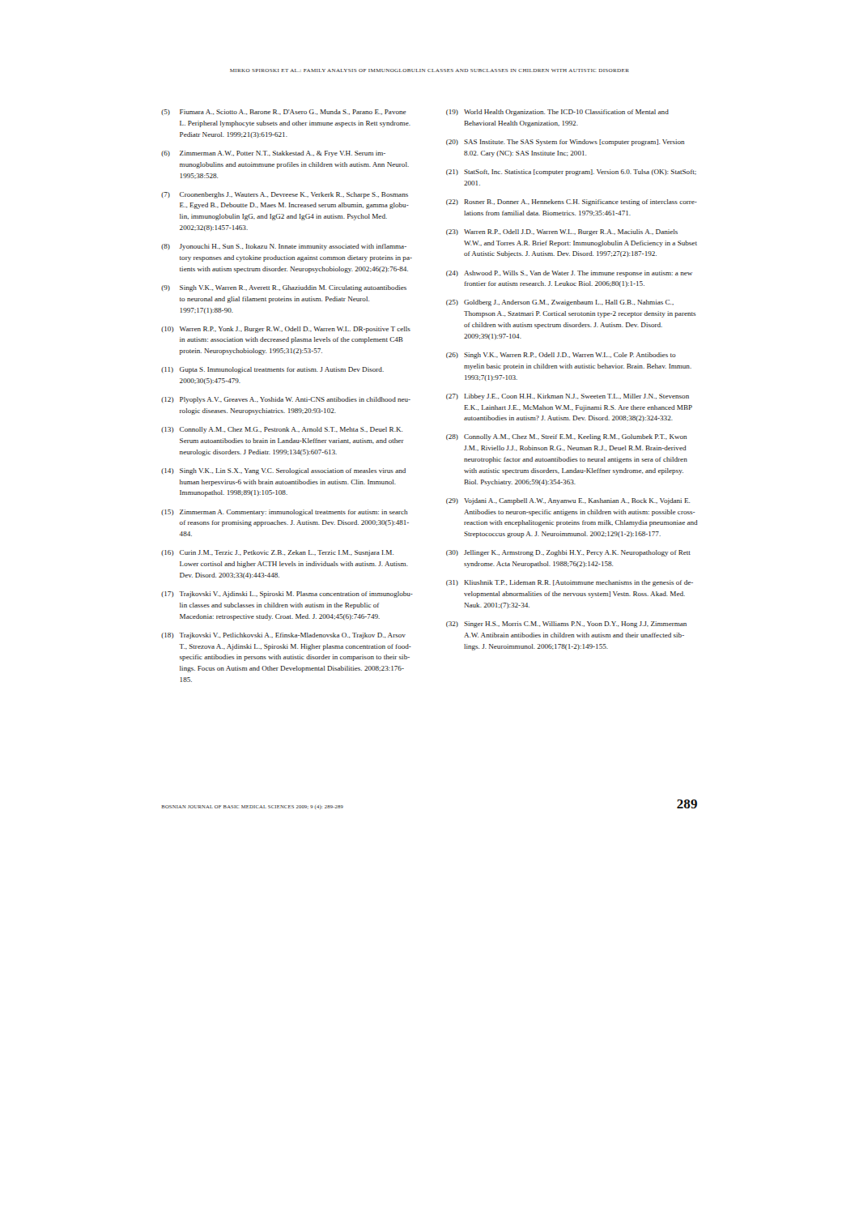Mirko Spiroski et al.: Family analysis of immunoglobulin classes and subclasses in children with autistic disorder
(5) Fiumara A., Sciotto A., Barone R., D'Asero G., Munda S., Parano E., Pavone L. Peripheral lymphocyte subsets and other immune aspects in Rett syndrome. Pediatr Neurol. 1999;21(3):619-621.
(6) Zimmerman A.W., Potter N.T., Stakkestad A., & Frye V.H. Serum immunoglobulins and autoimmune profiles in children with autism. Ann Neurol. 1995;38:528.
(7) Croonenberghs J., Wauters A., Devreese K., Verkerk R., Scharpe S., Bosmans E., Egyed B., Deboutte D., Maes M. Increased serum albumin, gamma globulin, immunoglobulin IgG, and IgG2 and IgG4 in autism. Psychol Med. 2002;32(8):1457-1463.
(8) Jyonouchi H., Sun S., Itokazu N. Innate immunity associated with inflammatory responses and cytokine production against common dietary proteins in patients with autism spectrum disorder. Neuropsychobiology. 2002;46(2):76-84.
(9) Singh V.K., Warren R., Averett R., Ghaziuddin M. Circulating autoantibodies to neuronal and glial filament proteins in autism. Pediatr Neurol. 1997;17(1):88-90.
(10) Warren R.P., Yonk J., Burger R.W., Odell D., Warren W.L. DR-positive T cells in autism: association with decreased plasma levels of the complement C4B protein. Neuropsychobiology. 1995;31(2):53-57.
(11) Gupta S. Immunological treatments for autism. J Autism Dev Disord. 2000;30(5):475-479.
(12) Plyoplys A.V., Greaves A., Yoshida W. Anti-CNS antibodies in childhood neurologic diseases. Neuropsychiatrics. 1989;20:93-102.
(13) Connolly A.M., Chez M.G., Pestronk A., Arnold S.T., Mehta S., Deuel R.K. Serum autoantibodies to brain in Landau-Kleffner variant, autism, and other neurologic disorders. J Pediatr. 1999;134(5):607-613.
(14) Singh V.K., Lin S.X., Yang V.C. Serological association of measles virus and human herpesvirus-6 with brain autoantibodies in autism. Clin. Immunol. Immunopathol. 1998;89(1):105-108.
(15) Zimmerman A. Commentary: immunological treatments for autism: in search of reasons for promising approaches. J. Autism. Dev. Disord. 2000;30(5):481-484.
(16) Curin J.M., Terzic J., Petkovic Z.B., Zekan L., Terzic I.M., Susnjara I.M. Lower cortisol and higher ACTH levels in individuals with autism. J. Autism. Dev. Disord. 2003;33(4):443-448.
(17) Trajkovski V., Ajdinski L., Spiroski M. Plasma concentration of immunoglobulin classes and subclasses in children with autism in the Republic of Macedonia: retrospective study. Croat. Med. J. 2004;45(6):746-749.
(18) Trajkovski V., Petlichkovski A., Efinska-Mladenovska O., Trajkov D., Arsov T., Strezova A., Ajdinski L., Spiroski M. Higher plasma concentration of food-specific antibodies in persons with autistic disorder in comparison to their siblings. Focus on Autism and Other Developmental Disabilities. 2008;23:176-185.
(19) World Health Organization. The ICD-10 Classification of Mental and Behavioral Health Organization, 1992.
(20) SAS Institute. The SAS System for Windows [computer program]. Version 8.02. Cary (NC): SAS Institute Inc; 2001.
(21) StatSoft, Inc. Statistica [computer program]. Version 6.0. Tulsa (OK): StatSoft; 2001.
(22) Rosner B., Donner A., Hennekens C.H. Significance testing of interclass correlations from familial data. Biometrics. 1979;35:461-471.
(23) Warren R.P., Odell J.D., Warren W.L., Burger R.A., Maciulis A., Daniels W.W., and Torres A.R. Brief Report: Immunoglobulin A Deficiency in a Subset of Autistic Subjects. J. Autism. Dev. Disord. 1997;27(2):187-192.
(24) Ashwood P., Wills S., Van de Water J. The immune response in autism: a new frontier for autism research. J. Leukoc Biol. 2006;80(1):1-15.
(25) Goldberg J., Anderson G.M., Zwaigenbaum L., Hall G.B., Nahmias C., Thompson A., Szatmari P. Cortical serotonin type-2 receptor density in parents of children with autism spectrum disorders. J. Autism. Dev. Disord. 2009;39(1):97-104.
(26) Singh V.K., Warren R.P., Odell J.D., Warren W.L., Cole P. Antibodies to myelin basic protein in children with autistic behavior. Brain. Behav. Immun. 1993;7(1):97-103.
(27) Libbey J.E., Coon H.H., Kirkman N.J., Sweeten T.L., Miller J.N., Stevenson E.K., Lainhart J.E., McMahon W.M., Fujinami R.S. Are there enhanced MBP autoantibodies in autism? J. Autism. Dev. Disord. 2008;38(2):324-332.
(28) Connolly A.M., Chez M., Streif E.M., Keeling R.M., Golumbek P.T., Kwon J.M., Riviello J.J., Robinson R.G., Neuman R.J., Deuel R.M. Brain-derived neurotrophic factor and autoantibodies to neural antigens in sera of children with autistic spectrum disorders, Landau-Kleffner syndrome, and epilepsy. Biol. Psychiatry. 2006;59(4):354-363.
(29) Vojdani A., Campbell A.W., Anyanwu E., Kashanian A., Bock K., Vojdani E. Antibodies to neuron-specific antigens in children with autism: possible cross-reaction with encephalitogenic proteins from milk, Chlamydia pneumoniae and Streptococcus group A. J. Neuroimmunol. 2002;129(1-2):168-177.
(30) Jellinger K., Armstrong D., Zoghbi H.Y., Percy A.K. Neuropathology of Rett syndrome. Acta Neuropathol. 1988;76(2):142-158.
(31) Kliushnik T.P., Lideman R.R. [Autoimmune mechanisms in the genesis of developmental abnormalities of the nervous system] Vestn. Ross. Akad. Med. Nauk. 2001;(7):32-34.
(32) Singer H.S., Morris C.M., Williams P.N., Yoon D.Y., Hong J.J, Zimmerman A.W. Antibrain antibodies in children with autism and their unaffected siblings. J. Neuroimmunol. 2006;178(1-2):149-155.
Bosnian Journal of Basic Medical Sciences 2009; 9 (4): 289-289
289